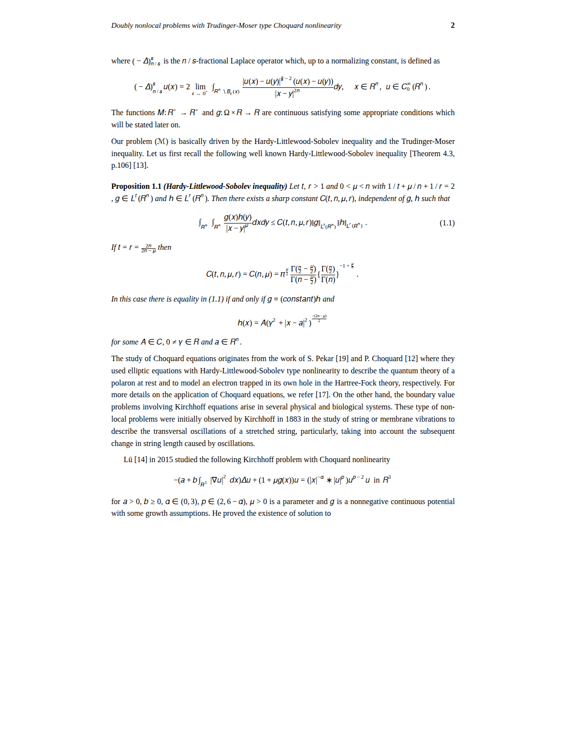Doubly nonlocal problems with Trudinger-Moser type Choquard nonlinearity 2
where (−Δ)n/ss is the n/s-fractional Laplace operator which, up to a normalizing constant, is defined as
(−Δ)n/ss u(x) = 2 limϵ→0+ ∫Rn∖Bϵ(x) |u(x)−u(y)|ns−2 (u(x)−u(y)) |x−y|2n dy, x∈Rn, u∈C0∞(Rn).
The functions M:R+→R+ and g:Ω×R→R are continuous satisfying some appropriate conditions which will be stated later on.
Our problem (ℳ) is basically driven by the Hardy-Littlewood-Sobolev inequality and the Trudinger-Moser inequality. Let us first recall the following well known Hardy-Littlewood-Sobolev inequality [Theorem 4.3, p.106] [13].
Proposition 1.1 (Hardy-Littlewood-Sobolev inequality) Let t,r>1 and 0<μ<n with 1/t+μ/n+1/r=2, g∈Lt(Rn) and h∈Lr(Rn). Then there exists a sharp constant C(t,n,μ,r), independent of g, h such that
∫Rn ∫Rn g(x)h(y) |x−y|μ dxdy ≤ C(t,n,μ,r) ‖g‖Lt(Rn) ‖h‖Lr(Rn) .
(1.1)
If t=r=2n2n−μ then
C(t,n,μ,r) = C(n,μ) = πμ2 Γ(n2−μ2) Γ(n−μ2) { Γ(n2) Γ(n) } −1+μn .
In this case there is equality in (1.1) if and only if g≡(constant)h and
h(x) = A (γ2+|x−a|2) −(2n−μ)2
for some A∈C, 0≠γ∈R and a∈Rn.
The study of Choquard equations originates from the work of S. Pekar [19] and P. Choquard [12] where they used elliptic equations with Hardy-Littlewood-Sobolev type nonlinearity to describe the quantum theory of a polaron at rest and to model an electron trapped in its own hole in the Hartree-Fock theory, respectively. For more details on the application of Choquard equations, we refer [17]. On the other hand, the boundary value problems involving Kirchhoff equations arise in several physical and biological systems. These type of non-local problems were initially observed by Kirchhoff in 1883 in the study of string or membrane vibrations to describe the transversal oscillations of a stretched string, particularly, taking into account the subsequent change in string length caused by oscillations.
Lü [14] in 2015 studied the following Kirchhoff problem with Choquard nonlinearity
− ( a+b ∫R3 |∇u|2 dx ) Δu + (1+μg(x))u = (|x|−α∗|u|p) up−2u in R3
for a>0, b≥0, α∈(0,3), p∈(2,6−α), μ>0 is a parameter and g is a nonnegative continuous potential with some growth assumptions. He proved the existence of solution to